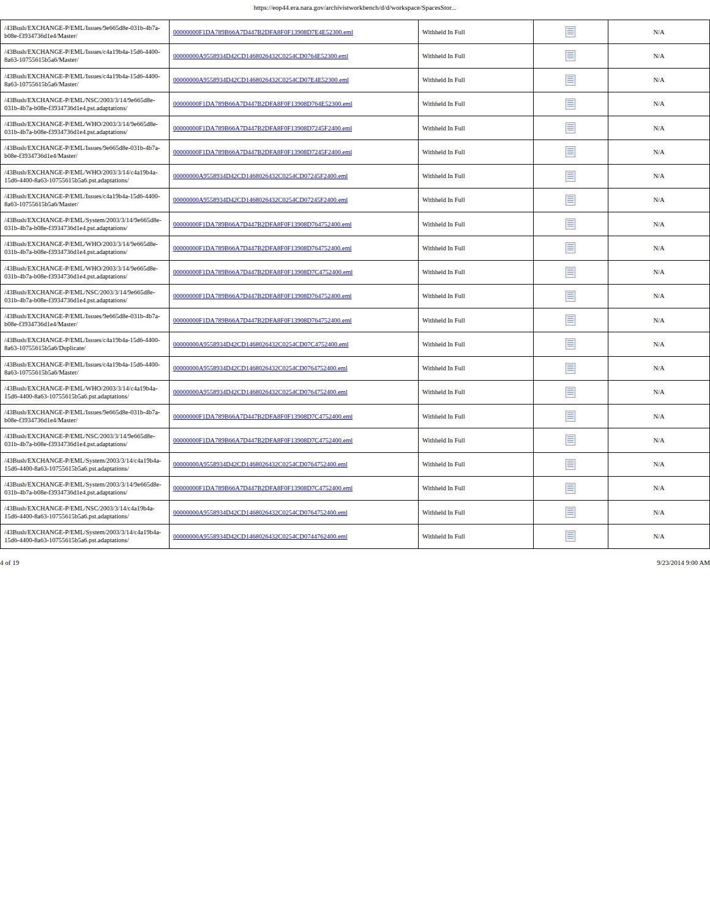https://eop44.era.nara.gov/archivistworkbench/d/d/workspace/SpacesStor...
| /43Bush/EXCHANGE-P/EML/Issues/9e665d8e-031b-4b7a-b08e-f3934736d1e4/Master/ | 00000000F1DA789B66A7D447B2DFA8F0F13908D7E4E52300.eml | Withheld In Full | | N/A |
| /43Bush/EXCHANGE-P/EML/Issues/c4a19b4a-15d6-4400-8a63-10755615b5a6/Master/ | 00000000A9558934D42CD1468026432C0254CD0764E52300.eml | Withheld In Full | | N/A |
| /43Bush/EXCHANGE-P/EML/Issues/c4a19b4a-15d6-4400-8a63-10755615b5a6/Master/ | 00000000A9558934D42CD1468026432C0254CD07E4E52300.eml | Withheld In Full | | N/A |
| /43Bush/EXCHANGE-P/EML/NSC/2003/3/14/9e665d8e-031b-4b7a-b08e-f3934736d1e4.pst.adaptations/ | 00000000F1DA789B66A7D447B2DFA8F0F13908D764E52300.eml | Withheld In Full | | N/A |
| /43Bush/EXCHANGE-P/EML/WHO/2003/3/14/9e665d8e-031b-4b7a-b08e-f3934736d1e4.pst.adaptations/ | 00000000F1DA789B66A7D447B2DFA8F0F13908D7245F2400.eml | Withheld In Full | | N/A |
| /43Bush/EXCHANGE-P/EML/Issues/9e665d8e-031b-4b7a-b08e-f3934736d1e4/Master/ | 00000000F1DA789B66A7D447B2DFA8F0F13908D7245F2400.eml | Withheld In Full | | N/A |
| /43Bush/EXCHANGE-P/EML/WHO/2003/3/14/c4a19b4a-15d6-4400-8a63-10755615b5a6.pst.adaptations/ | 00000000A9558934D42CD1468026432C0254CD07245F2400.eml | Withheld In Full | | N/A |
| /43Bush/EXCHANGE-P/EML/Issues/c4a19b4a-15d6-4400-8a63-10755615b5a6/Master/ | 00000000A9558934D42CD1468026432C0254CD07245F2400.eml | Withheld In Full | | N/A |
| /43Bush/EXCHANGE-P/EML/System/2003/3/14/9e665d8e-031b-4b7a-b08e-f3934736d1e4.pst.adaptations/ | 00000000F1DA789B66A7D447B2DFA8F0F13908D764752400.eml | Withheld In Full | | N/A |
| /43Bush/EXCHANGE-P/EML/WHO/2003/3/14/9e665d8e-031b-4b7a-b08e-f3934736d1e4.pst.adaptations/ | 00000000F1DA789B66A7D447B2DFA8F0F13908D764752400.eml | Withheld In Full | | N/A |
| /43Bush/EXCHANGE-P/EML/WHO/2003/3/14/9e665d8e-031b-4b7a-b08e-f3934736d1e4.pst.adaptations/ | 00000000F1DA789B66A7D447B2DFA8F0F13908D7C4752400.eml | Withheld In Full | | N/A |
| /43Bush/EXCHANGE-P/EML/NSC/2003/3/14/9e665d8e-031b-4b7a-b08e-f3934736d1e4.pst.adaptations/ | 00000000F1DA789B66A7D447B2DFA8F0F13908D764752400.eml | Withheld In Full | | N/A |
| /43Bush/EXCHANGE-P/EML/Issues/9e665d8e-031b-4b7a-b08e-f3934736d1e4/Master/ | 00000000F1DA789B66A7D447B2DFA8F0F13908D764752400.eml | Withheld In Full | | N/A |
| /43Bush/EXCHANGE-P/EML/Issues/c4a19b4a-15d6-4400-8a63-10755615b5a6/Duplicate/ | 00000000A9558934D42CD1468026432C0254CD07C4752400.eml | Withheld In Full | | N/A |
| /43Bush/EXCHANGE-P/EML/Issues/c4a19b4a-15d6-4400-8a63-10755615b5a6/Master/ | 00000000A9558934D42CD1468026432C0254CD0764752400.eml | Withheld In Full | | N/A |
| /43Bush/EXCHANGE-P/EML/WHO/2003/3/14/c4a19b4a-15d6-4400-8a63-10755615b5a6.pst.adaptations/ | 00000000A9558934D42CD1468026432C0254CD0764752400.eml | Withheld In Full | | N/A |
| /43Bush/EXCHANGE-P/EML/Issues/9e665d8e-031b-4b7a-b08e-f3934736d1e4/Master/ | 00000000F1DA789B66A7D447B2DFA8F0F13908D7C4752400.eml | Withheld In Full | | N/A |
| /43Bush/EXCHANGE-P/EML/NSC/2003/3/14/9e665d8e-031b-4b7a-b08e-f3934736d1e4.pst.adaptations/ | 00000000F1DA789B66A7D447B2DFA8F0F13908D7C4752400.eml | Withheld In Full | | N/A |
| /43Bush/EXCHANGE-P/EML/System/2003/3/14/c4a19b4a-15d6-4400-8a63-10755615b5a6.pst.adaptations/ | 00000000A9558934D42CD1468026432C0254CD0764752400.eml | Withheld In Full | | N/A |
| /43Bush/EXCHANGE-P/EML/System/2003/3/14/9e665d8e-031b-4b7a-b08e-f3934736d1e4.pst.adaptations/ | 00000000F1DA789B66A7D447B2DFA8F0F13908D7C4752400.eml | Withheld In Full | | N/A |
| /43Bush/EXCHANGE-P/EML/NSC/2003/3/14/c4a19b4a-15d6-4400-8a63-10755615b5a6.pst.adaptations/ | 00000000A9558934D42CD1468026432C0254CD0764752400.eml | Withheld In Full | | N/A |
| /43Bush/EXCHANGE-P/EML/System/2003/3/14/c4a19b4a-15d6-4400-8a63-10755615b5a6.pst.adaptations/ | 00000000A9558934D42CD1468026432C0254CD0744762400.eml | Withheld In Full | | N/A |
4 of 19
9/23/2014 9:00 AM